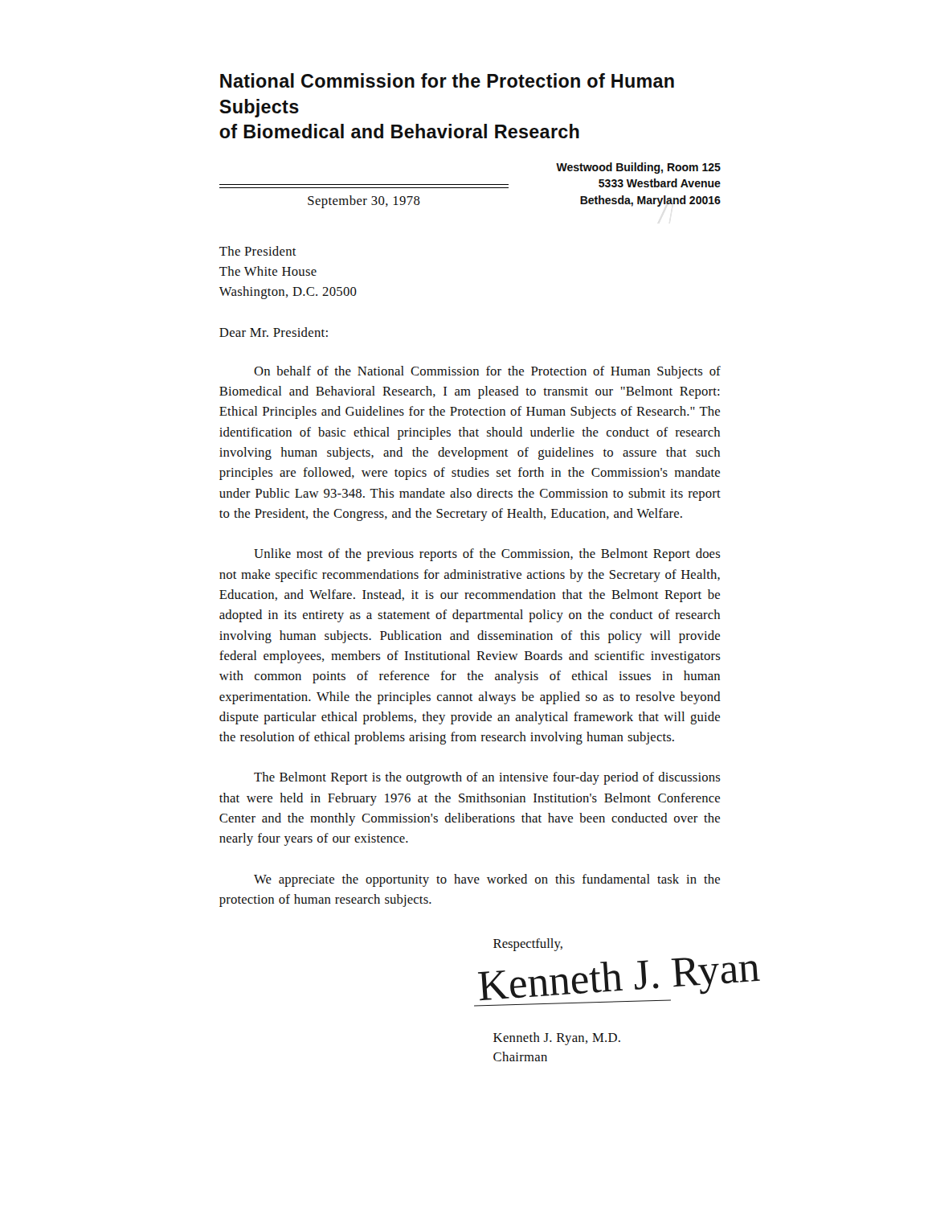National Commission for the Protection of Human Subjects
of Biomedical and Behavioral Research
September 30, 1978
Westwood Building, Room 125
5333 Westbard Avenue
Bethesda, Maryland 20016
The President
The White House
Washington, D.C. 20500
Dear Mr. President:
On behalf of the National Commission for the Protection of Human Subjects of Biomedical and Behavioral Research, I am pleased to transmit our "Belmont Report: Ethical Principles and Guidelines for the Protection of Human Subjects of Research." The identification of basic ethical principles that should underlie the conduct of research involving human subjects, and the development of guidelines to assure that such principles are followed, were topics of studies set forth in the Commission's mandate under Public Law 93-348. This mandate also directs the Commission to submit its report to the President, the Congress, and the Secretary of Health, Education, and Welfare.
Unlike most of the previous reports of the Commission, the Belmont Report does not make specific recommendations for administrative actions by the Secretary of Health, Education, and Welfare. Instead, it is our recommendation that the Belmont Report be adopted in its entirety as a statement of departmental policy on the conduct of research involving human subjects. Publication and dissemination of this policy will provide federal employees, members of Institutional Review Boards and scientific investigators with common points of reference for the analysis of ethical issues in human experimentation. While the principles cannot always be applied so as to resolve beyond dispute particular ethical problems, they provide an analytical framework that will guide the resolution of ethical problems arising from research involving human subjects.
The Belmont Report is the outgrowth of an intensive four-day period of discussions that were held in February 1976 at the Smithsonian Institution's Belmont Conference Center and the monthly Commission's deliberations that have been conducted over the nearly four years of our existence.
We appreciate the opportunity to have worked on this fundamental task in the protection of human research subjects.
Respectfully,
Kenneth J. Ryan
Kenneth J. Ryan, M.D.
Chairman